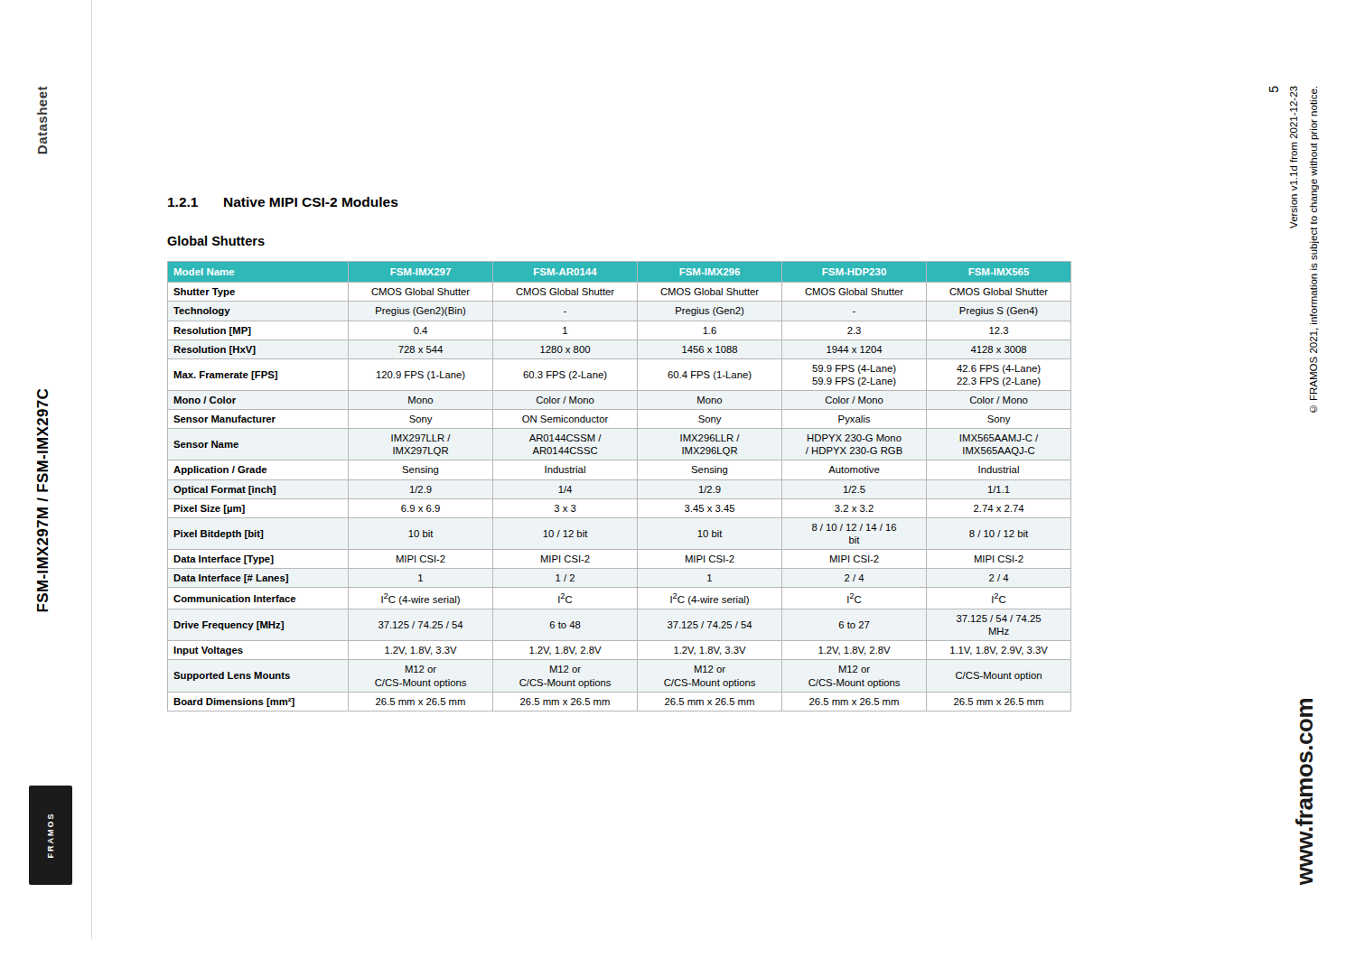Datasheet
FSM-IMX297M / FSM-IMX297C
FRAMOS
5
Version v1.1d from 2021-12-23
© FRAMOS 2021, information is subject to change without prior notice.
www.framos.com
1.2.1 Native MIPI CSI-2 Modules
Global Shutters
| Model Name | FSM-IMX297 | FSM-AR0144 | FSM-IMX296 | FSM-HDP230 | FSM-IMX565 |
| --- | --- | --- | --- | --- | --- |
| Shutter Type | CMOS Global Shutter | CMOS Global Shutter | CMOS Global Shutter | CMOS Global Shutter | CMOS Global Shutter |
| Technology | Pregius (Gen2)(Bin) | - | Pregius (Gen2) | - | Pregius S (Gen4) |
| Resolution [MP] | 0.4 | 1 | 1.6 | 2.3 | 12.3 |
| Resolution [HxV] | 728 x 544 | 1280 x 800 | 1456 x 1088 | 1944 x 1204 | 4128 x 3008 |
| Max. Framerate [FPS] | 120.9 FPS (1-Lane) | 60.3 FPS (2-Lane) | 60.4 FPS (1-Lane) | 59.9 FPS (4-Lane) 59.9 FPS (2-Lane) | 42.6 FPS (4-Lane) 22.3 FPS (2-Lane) |
| Mono / Color | Mono | Color / Mono | Mono | Color / Mono | Color / Mono |
| Sensor Manufacturer | Sony | ON Semiconductor | Sony | Pyxalis | Sony |
| Sensor Name | IMX297LLR / IMX297LQR | AR0144CSSM / AR0144CSSC | IMX296LLR / IMX296LQR | HDPYX 230-G Mono / HDPYX 230-G RGB | IMX565AAMJ-C / IMX565AAQJ-C |
| Application / Grade | Sensing | Industrial | Sensing | Automotive | Industrial |
| Optical Format [inch] | 1/2.9 | 1/4 | 1/2.9 | 1/2.5 | 1/1.1 |
| Pixel Size [µm] | 6.9 x 6.9 | 3 x 3 | 3.45 x 3.45 | 3.2 x 3.2 | 2.74 x 2.74 |
| Pixel Bitdepth [bit] | 10 bit | 10 / 12 bit | 10 bit | 8 / 10 / 12 / 14 / 16 bit | 8 / 10 / 12 bit |
| Data Interface [Type] | MIPI CSI-2 | MIPI CSI-2 | MIPI CSI-2 | MIPI CSI-2 | MIPI CSI-2 |
| Data Interface [# Lanes] | 1 | 1 / 2 | 1 | 2 / 4 | 2 / 4 |
| Communication Interface | I 2 C (4-wire serial) | I 2 C | I 2 C (4-wire serial) | I 2 C | I 2 C |
| Drive Frequency [MHz] | 37.125 / 74.25 / 54 | 6 to 48 | 37.125 / 74.25 / 54 | 6 to 27 | 37.125 / 54 / 74.25 MHz |
| Input Voltages | 1.2V, 1.8V, 3.3V | 1.2V, 1.8V, 2.8V | 1.2V, 1.8V, 3.3V | 1.2V, 1.8V, 2.8V | 1.1V, 1.8V, 2.9V, 3.3V |
| Supported Lens Mounts | M12 or C/CS-Mount options | M12 or C/CS-Mount options | M12 or C/CS-Mount options | M12 or C/CS-Mount options | C/CS-Mount option |
| Board Dimensions [mm²] | 26.5 mm x 26.5 mm | 26.5 mm x 26.5 mm | 26.5 mm x 26.5 mm | 26.5 mm x 26.5 mm | 26.5 mm x 26.5 mm |